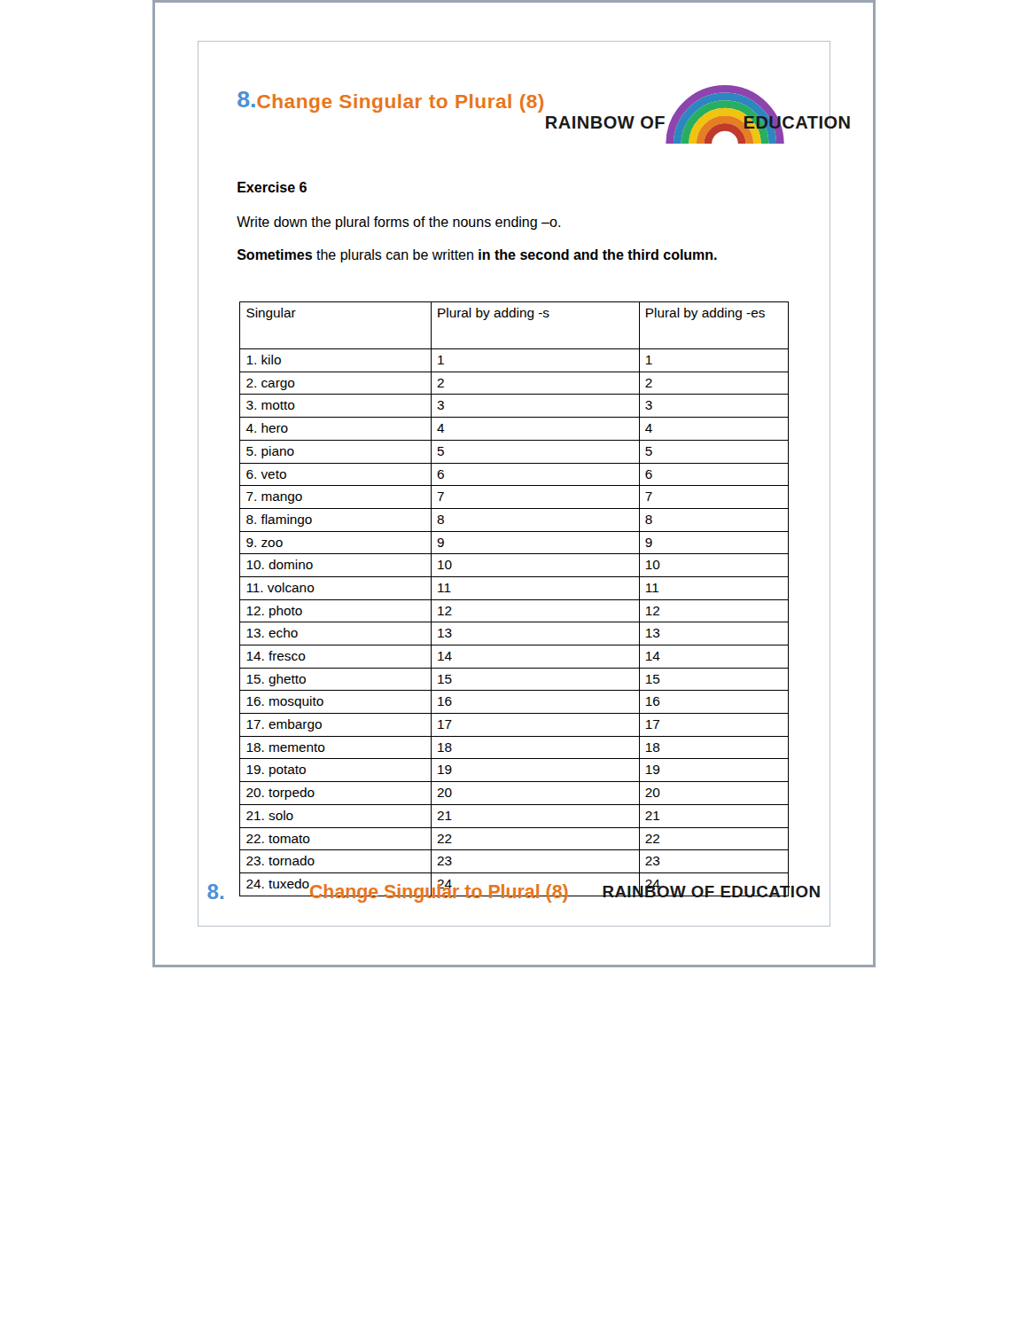8.
Change Singular to Plural (8)
RAINBOW OF EDUCATION
Exercise 6
Write down the plural forms of the nouns ending –o.
Sometimes the plurals can be written in the second and the third column.
| Singular | Plural by adding -s | Plural by adding -es |
| --- | --- | --- |
| 1. kilo | 1 | 1 |
| 2. cargo | 2 | 2 |
| 3. motto | 3 | 3 |
| 4. hero | 4 | 4 |
| 5. piano | 5 | 5 |
| 6. veto | 6 | 6 |
| 7. mango | 7 | 7 |
| 8. flamingo | 8 | 8 |
| 9. zoo | 9 | 9 |
| 10. domino | 10 | 10 |
| 11. volcano | 11 | 11 |
| 12. photo | 12 | 12 |
| 13. echo | 13 | 13 |
| 14. fresco | 14 | 14 |
| 15. ghetto | 15 | 15 |
| 16. mosquito | 16 | 16 |
| 17. embargo | 17 | 17 |
| 18. memento | 18 | 18 |
| 19. potato | 19 | 19 |
| 20. torpedo | 20 | 20 |
| 21. solo | 21 | 21 |
| 22. tomato | 22 | 22 |
| 23. tornado | 23 | 23 |
| 24. tuxedo | 24 | 24 |
8.
Change Singular to Plural (8)
RAINBOW OF EDUCATION